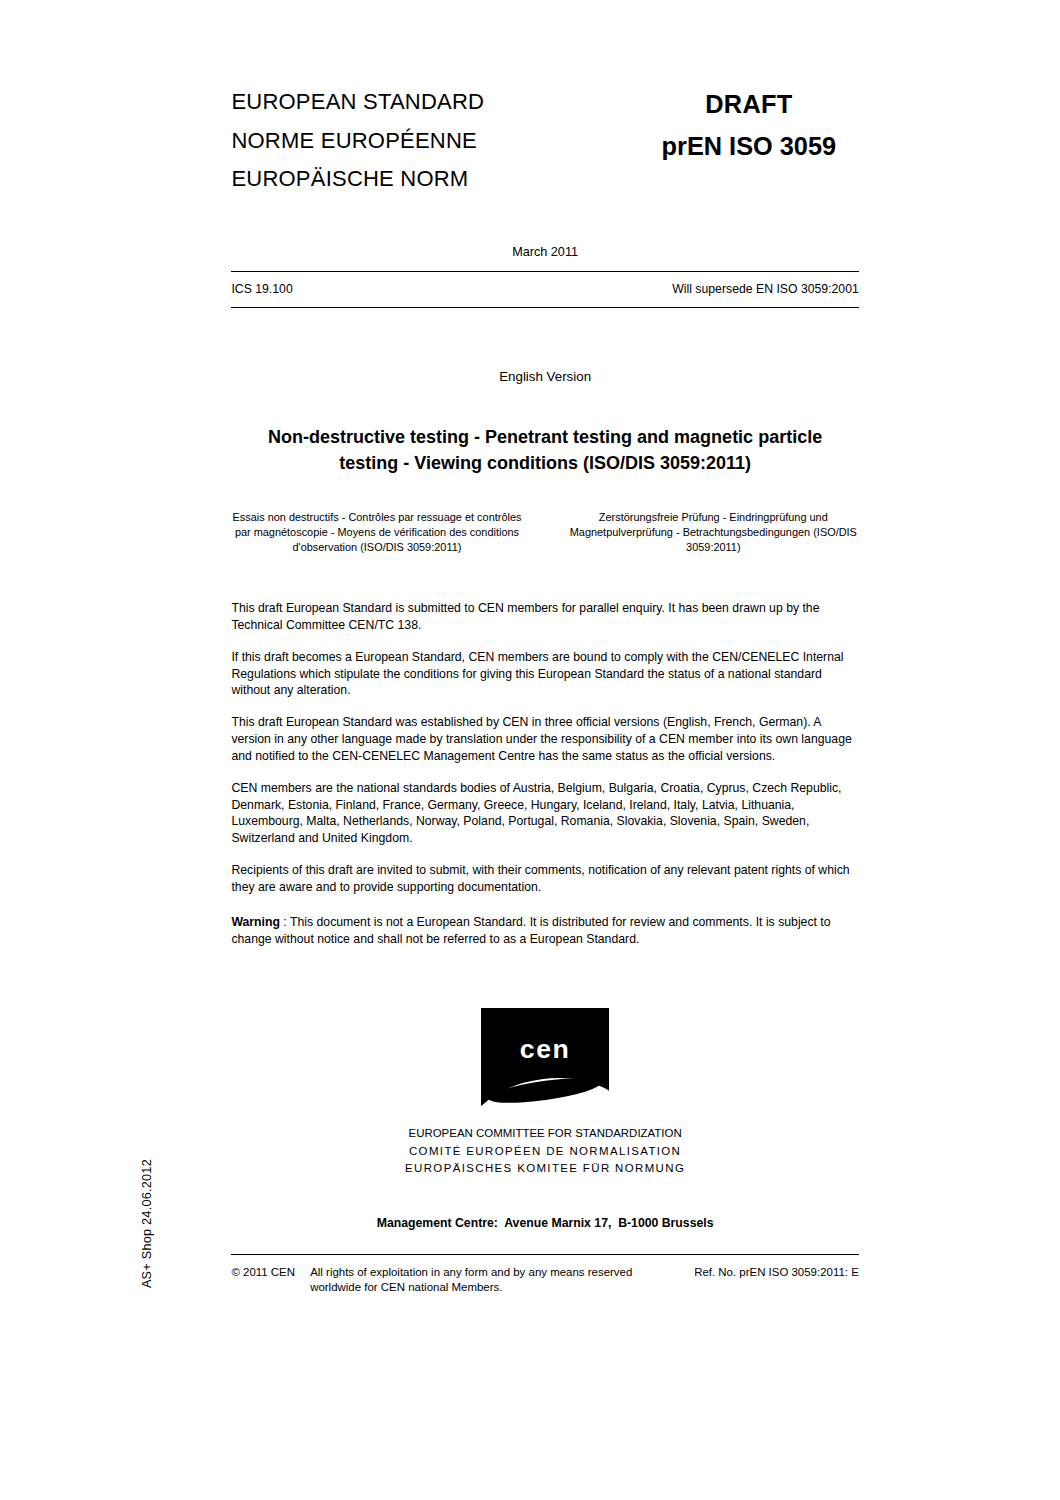AS+ Shop 24.06.2012
EUROPEAN STANDARD
NORME EUROPÉENNE
EUROPÄISCHE NORM
DRAFT
prEN ISO 3059
March 2011
ICS 19.100
Will supersede EN ISO 3059:2001
English Version
Non-destructive testing - Penetrant testing and magnetic particle
testing - Viewing conditions (ISO/DIS 3059:2011)
Essais non destructifs - Contrôles par ressuage et contrôles par magnétoscopie - Moyens de vérification des conditions d'observation (ISO/DIS 3059:2011)
Zerstörungsfreie Prüfung - Eindringprüfung und Magnetpulverprüfung - Betrachtungsbedingungen (ISO/DIS 3059:2011)
This draft European Standard is submitted to CEN members for parallel enquiry. It has been drawn up by the Technical Committee CEN/TC 138.
If this draft becomes a European Standard, CEN members are bound to comply with the CEN/CENELEC Internal Regulations which stipulate the conditions for giving this European Standard the status of a national standard without any alteration.
This draft European Standard was established by CEN in three official versions (English, French, German). A version in any other language made by translation under the responsibility of a CEN member into its own language and notified to the CEN-CENELEC Management Centre has the same status as the official versions.
CEN members are the national standards bodies of Austria, Belgium, Bulgaria, Croatia, Cyprus, Czech Republic, Denmark, Estonia, Finland, France, Germany, Greece, Hungary, Iceland, Ireland, Italy, Latvia, Lithuania, Luxembourg, Malta, Netherlands, Norway, Poland, Portugal, Romania, Slovakia, Slovenia, Spain, Sweden, Switzerland and United Kingdom.
Recipients of this draft are invited to submit, with their comments, notification of any relevant patent rights of which they are aware and to provide supporting documentation.
Warning : This document is not a European Standard. It is distributed for review and comments. It is subject to change without notice and shall not be referred to as a European Standard.
cen
EUROPEAN COMMITTEE FOR STANDARDIZATION
COMITÉ EUROPÉEN DE NORMALISATION
EUROPÄISCHES KOMITEE FÜR NORMUNG
Management Centre: Avenue Marnix 17, B-1000 Brussels
© 2011 CEN All rights of exploitation in any form and by any means reserved
worldwide for CEN national Members.
Ref. No. prEN ISO 3059:2011: E